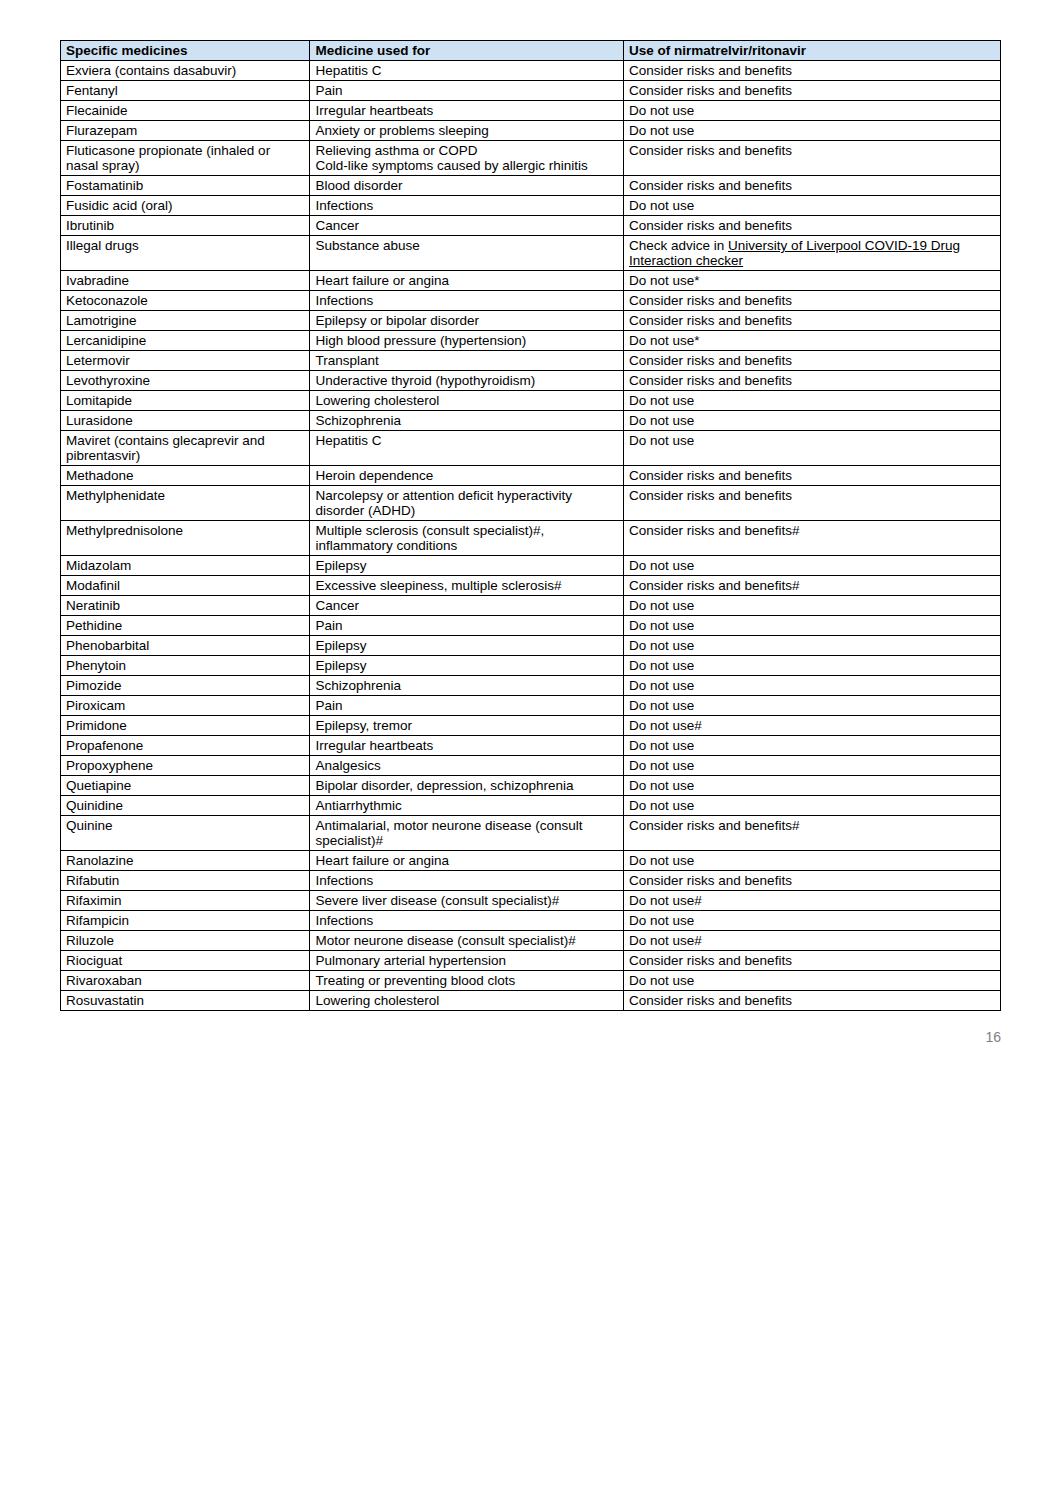Specific medicines, what they are used for, and guidance on use of nirmatrelvir/ritonavir
| Specific medicines | Medicine used for | Use of nirmatrelvir/ritonavir |
| --- | --- | --- |
| Exviera (contains dasabuvir) | Hepatitis C | Consider risks and benefits |
| Fentanyl | Pain | Consider risks and benefits |
| Flecainide | Irregular heartbeats | Do not use |
| Flurazepam | Anxiety or problems sleeping | Do not use |
| Fluticasone propionate (inhaled or nasal spray) | Relieving asthma or COPD Cold-like symptoms caused by allergic rhinitis | Consider risks and benefits |
| Fostamatinib | Blood disorder | Consider risks and benefits |
| Fusidic acid (oral) | Infections | Do not use |
| Ibrutinib | Cancer | Consider risks and benefits |
| Illegal drugs | Substance abuse | Check advice in University of Liverpool COVID-19 Drug Interaction checker |
| Ivabradine | Heart failure or angina | Do not use* |
| Ketoconazole | Infections | Consider risks and benefits |
| Lamotrigine | Epilepsy or bipolar disorder | Consider risks and benefits |
| Lercanidipine | High blood pressure (hypertension) | Do not use* |
| Letermovir | Transplant | Consider risks and benefits |
| Levothyroxine | Underactive thyroid (hypothyroidism) | Consider risks and benefits |
| Lomitapide | Lowering cholesterol | Do not use |
| Lurasidone | Schizophrenia | Do not use |
| Maviret (contains glecaprevir and pibrentasvir) | Hepatitis C | Do not use |
| Methadone | Heroin dependence | Consider risks and benefits |
| Methylphenidate | Narcolepsy or attention deficit hyperactivity disorder (ADHD) | Consider risks and benefits |
| Methylprednisolone | Multiple sclerosis (consult specialist)#, inflammatory conditions | Consider risks and benefits# |
| Midazolam | Epilepsy | Do not use |
| Modafinil | Excessive sleepiness, multiple sclerosis# | Consider risks and benefits# |
| Neratinib | Cancer | Do not use |
| Pethidine | Pain | Do not use |
| Phenobarbital | Epilepsy | Do not use |
| Phenytoin | Epilepsy | Do not use |
| Pimozide | Schizophrenia | Do not use |
| Piroxicam | Pain | Do not use |
| Primidone | Epilepsy, tremor | Do not use# |
| Propafenone | Irregular heartbeats | Do not use |
| Propoxyphene | Analgesics | Do not use |
| Quetiapine | Bipolar disorder, depression, schizophrenia | Do not use |
| Quinidine | Antiarrhythmic | Do not use |
| Quinine | Antimalarial, motor neurone disease (consult specialist)# | Consider risks and benefits# |
| Ranolazine | Heart failure or angina | Do not use |
| Rifabutin | Infections | Consider risks and benefits |
| Rifaximin | Severe liver disease (consult specialist)# | Do not use# |
| Rifampicin | Infections | Do not use |
| Riluzole | Motor neurone disease (consult specialist)# | Do not use# |
| Riociguat | Pulmonary arterial hypertension | Consider risks and benefits |
| Rivaroxaban | Treating or preventing blood clots | Do not use |
| Rosuvastatin | Lowering cholesterol | Consider risks and benefits |
16